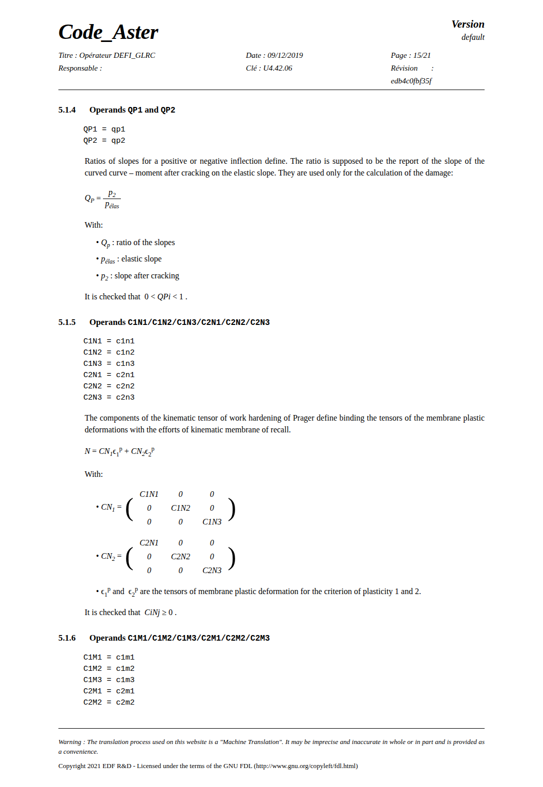Code_Aster
Versiondefault
| Titre : Opérateur DEFI_GLRC | Date : 09/12/2019 | Page : 15/21 |
| Responsable : | Clé : U4.42.06 | Révision : |
| | | edb4c0fbf35f |
5.1.4 Operands QP1 and QP2
QP1 = qp1 QP2 = qp2
Ratios of slopes for a positive or negative inflection define. The ratio is supposed to be the report of the slope of the curved curve – moment after cracking on the elastic slope. They are used only for the calculation of the damage:
QP = p2 pélas
With:
Qp : ratio of the slopes
pélas : elastic slope
p2 : slope after cracking
It is checked that 0 < QPi < 1 .
5.1.5 Operands C1N1/C1N2/C1N3/C2N1/C2N2/C2N3
C1N1 = c1n1 C1N2 = c1n2 C1N3 = c1n3 C2N1 = c2n1 C2N2 = c2n2 C2N3 = c2n3
The components of the kinematic tensor of work hardening of Prager define binding the tensors of the membrane plastic deformations with the efforts of kinematic membrane of recall.
N = CN1ϵ1 p + CN2ϵ2 p
With:
• CN1 = (
| C1N1 | 0 | 0 |
| 0 | C1N2 | 0 |
| 0 | 0 | C1N3 |
)
• CN2 = (
| C2N1 | 0 | 0 |
| 0 | C2N2 | 0 |
| 0 | 0 | C2N3 |
)
ϵ1 p and ϵ2 p are the tensors of membrane plastic deformation for the criterion of plasticity 1 and 2.
It is checked that CiNj ≥ 0 .
5.1.6 Operands C1M1/C1M2/C1M3/C2M1/C2M2/C2M3
C1M1 = c1m1 C1M2 = c1m2 C1M3 = c1m3 C2M1 = c2m1 C2M2 = c2m2
Warning : The translation process used on this website is a "Machine Translation". It may be imprecise and inaccurate in whole or in part and is provided as a convenience.
Copyright 2021 EDF R&D - Licensed under the terms of the GNU FDL (http://www.gnu.org/copyleft/fdl.html)